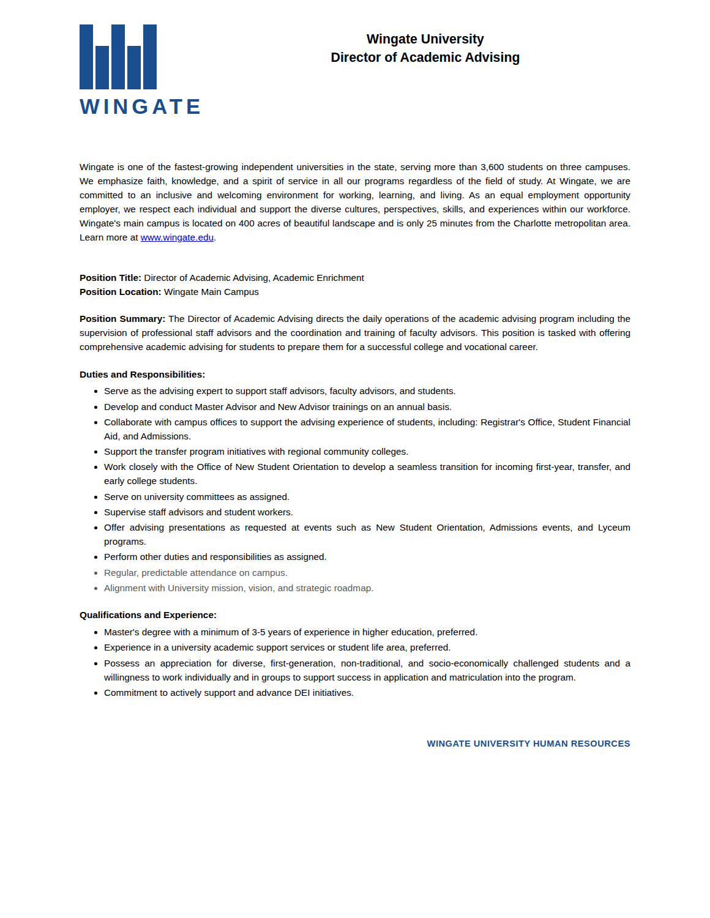WINGATE
Wingate University
Director of Academic Advising
Wingate is one of the fastest-growing independent universities in the state, serving more than 3,600 students on three campuses. We emphasize faith, knowledge, and a spirit of service in all our programs regardless of the field of study. At Wingate, we are committed to an inclusive and welcoming environment for working, learning, and living. As an equal employment opportunity employer, we respect each individual and support the diverse cultures, perspectives, skills, and experiences within our workforce. Wingate's main campus is located on 400 acres of beautiful landscape and is only 25 minutes from the Charlotte metropolitan area. Learn more at www.wingate.edu.
Position Title: Director of Academic Advising, Academic Enrichment
Position Location: Wingate Main Campus
Position Summary: The Director of Academic Advising directs the daily operations of the academic advising program including the supervision of professional staff advisors and the coordination and training of faculty advisors. This position is tasked with offering comprehensive academic advising for students to prepare them for a successful college and vocational career.
Duties and Responsibilities:
Serve as the advising expert to support staff advisors, faculty advisors, and students.
Develop and conduct Master Advisor and New Advisor trainings on an annual basis.
Collaborate with campus offices to support the advising experience of students, including: Registrar's Office, Student Financial Aid, and Admissions.
Support the transfer program initiatives with regional community colleges.
Work closely with the Office of New Student Orientation to develop a seamless transition for incoming first-year, transfer, and early college students.
Serve on university committees as assigned.
Supervise staff advisors and student workers.
Offer advising presentations as requested at events such as New Student Orientation, Admissions events, and Lyceum programs.
Perform other duties and responsibilities as assigned.
Regular, predictable attendance on campus.
Alignment with University mission, vision, and strategic roadmap.
Qualifications and Experience:
Master's degree with a minimum of 3-5 years of experience in higher education, preferred.
Experience in a university academic support services or student life area, preferred.
Possess an appreciation for diverse, first-generation, non-traditional, and socio-economically challenged students and a willingness to work individually and in groups to support success in application and matriculation into the program.
Commitment to actively support and advance DEI initiatives.
WINGATE UNIVERSITY HUMAN RESOURCES